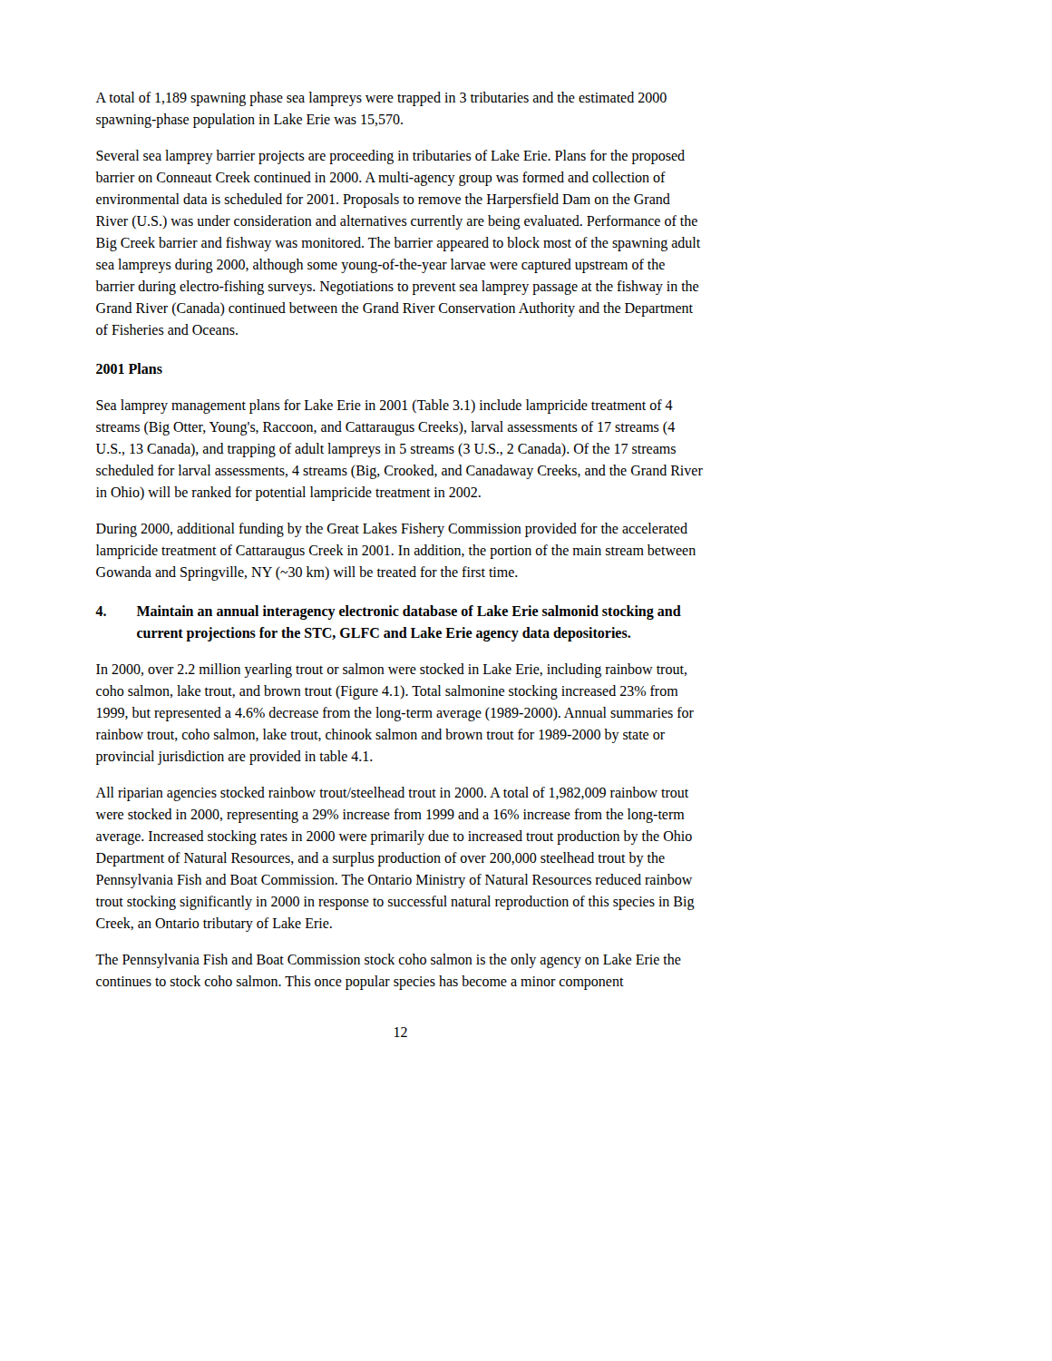A total of 1,189 spawning phase sea lampreys were trapped in 3 tributaries and the estimated 2000 spawning-phase population in Lake Erie was 15,570.
Several sea lamprey barrier projects are proceeding in tributaries of Lake Erie. Plans for the proposed barrier on Conneaut Creek continued in 2000. A multi-agency group was formed and collection of environmental data is scheduled for 2001. Proposals to remove the Harpersfield Dam on the Grand River (U.S.) was under consideration and alternatives currently are being evaluated. Performance of the Big Creek barrier and fishway was monitored. The barrier appeared to block most of the spawning adult sea lampreys during 2000, although some young-of-the-year larvae were captured upstream of the barrier during electro-fishing surveys. Negotiations to prevent sea lamprey passage at the fishway in the Grand River (Canada) continued between the Grand River Conservation Authority and the Department of Fisheries and Oceans.
2001 Plans
Sea lamprey management plans for Lake Erie in 2001 (Table 3.1) include lampricide treatment of 4 streams (Big Otter, Young's, Raccoon, and Cattaraugus Creeks), larval assessments of 17 streams (4 U.S., 13 Canada), and trapping of adult lampreys in 5 streams (3 U.S., 2 Canada). Of the 17 streams scheduled for larval assessments, 4 streams (Big, Crooked, and Canadaway Creeks, and the Grand River in Ohio) will be ranked for potential lampricide treatment in 2002.
During 2000, additional funding by the Great Lakes Fishery Commission provided for the accelerated lampricide treatment of Cattaraugus Creek in 2001. In addition, the portion of the main stream between Gowanda and Springville, NY (~30 km) will be treated for the first time.
4. Maintain an annual interagency electronic database of Lake Erie salmonid stocking and current projections for the STC, GLFC and Lake Erie agency data depositories.
In 2000, over 2.2 million yearling trout or salmon were stocked in Lake Erie, including rainbow trout, coho salmon, lake trout, and brown trout (Figure 4.1). Total salmonine stocking increased 23% from 1999, but represented a 4.6% decrease from the long-term average (1989-2000). Annual summaries for rainbow trout, coho salmon, lake trout, chinook salmon and brown trout for 1989-2000 by state or provincial jurisdiction are provided in table 4.1.
All riparian agencies stocked rainbow trout/steelhead trout in 2000. A total of 1,982,009 rainbow trout were stocked in 2000, representing a 29% increase from 1999 and a 16% increase from the long-term average. Increased stocking rates in 2000 were primarily due to increased trout production by the Ohio Department of Natural Resources, and a surplus production of over 200,000 steelhead trout by the Pennsylvania Fish and Boat Commission. The Ontario Ministry of Natural Resources reduced rainbow trout stocking significantly in 2000 in response to successful natural reproduction of this species in Big Creek, an Ontario tributary of Lake Erie.
The Pennsylvania Fish and Boat Commission stock coho salmon is the only agency on Lake Erie the continues to stock coho salmon. This once popular species has become a minor component
12